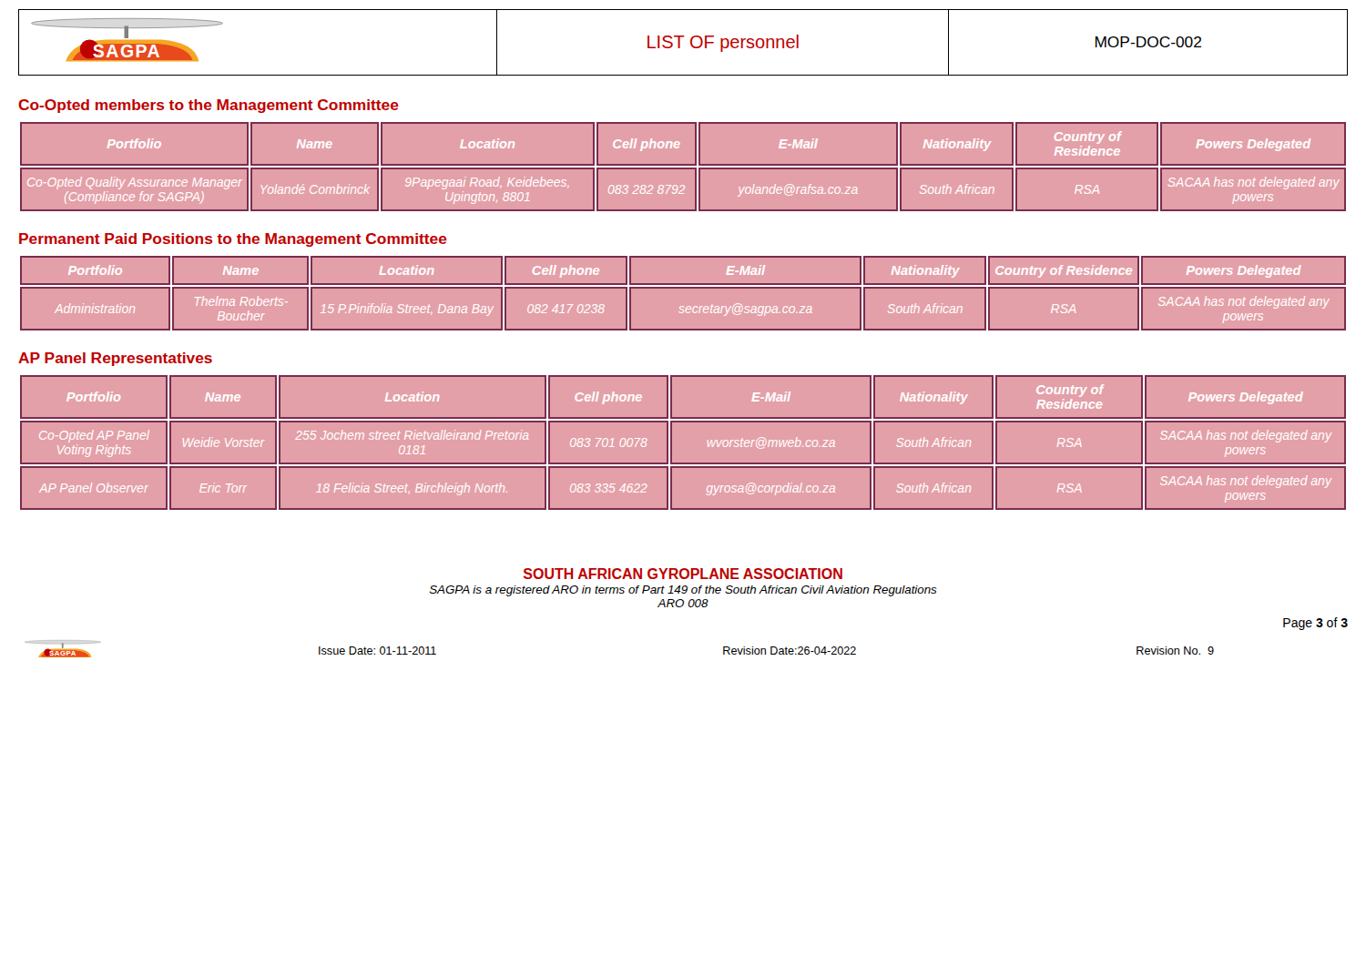| SAGPA | LIST OF personnel | MOP-DOC-002 |
Co-Opted members to the Management Committee
| Portfolio | Name | Location | Cell phone | E-Mail | Nationality | Country of Residence | Powers Delegated |
| --- | --- | --- | --- | --- | --- | --- | --- |
| Co-Opted Quality Assurance Manager (Compliance for SAGPA) | Yolandé Combrinck | 9Papegaai Road, Keidebees, Upington, 8801 | 083 282 8792 | yolande@rafsa.co.za | South African | RSA | SACAA has not delegated any powers |
Permanent Paid Positions to the Management Committee
| Portfolio | Name | Location | Cell phone | E-Mail | Nationality | Country of Residence | Powers Delegated |
| --- | --- | --- | --- | --- | --- | --- | --- |
| Administration | Thelma Roberts-Boucher | 15 P.Pinifolia Street, Dana Bay | 082 417 0238 | secretary@sagpa.co.za | South African | RSA | SACAA has not delegated any powers |
AP Panel Representatives
| Portfolio | Name | Location | Cell phone | E-Mail | Nationality | Country of Residence | Powers Delegated |
| --- | --- | --- | --- | --- | --- | --- | --- |
| Co-Opted AP Panel Voting Rights | Weidie Vorster | 255 Jochem street Rietvalleirand Pretoria 0181 | 083 701 0078 | wvorster@mweb.co.za | South African | RSA | SACAA has not delegated any powers |
| AP Panel Observer | Eric Torr | 18 Felicia Street, Birchleigh North. | 083 335 4622 | gyrosa@corpdial.co.za | South African | RSA | SACAA has not delegated any powers |
SOUTH AFRICAN GYROPLANE ASSOCIATION
SAGPA is a registered ARO in terms of Part 149 of the South African Civil Aviation Regulations
ARO 008
Page 3 of 3
| SAGPA | Issue Date: 01-11-2011 | Revision Date:26-04-2022 | Revision No. 9 |